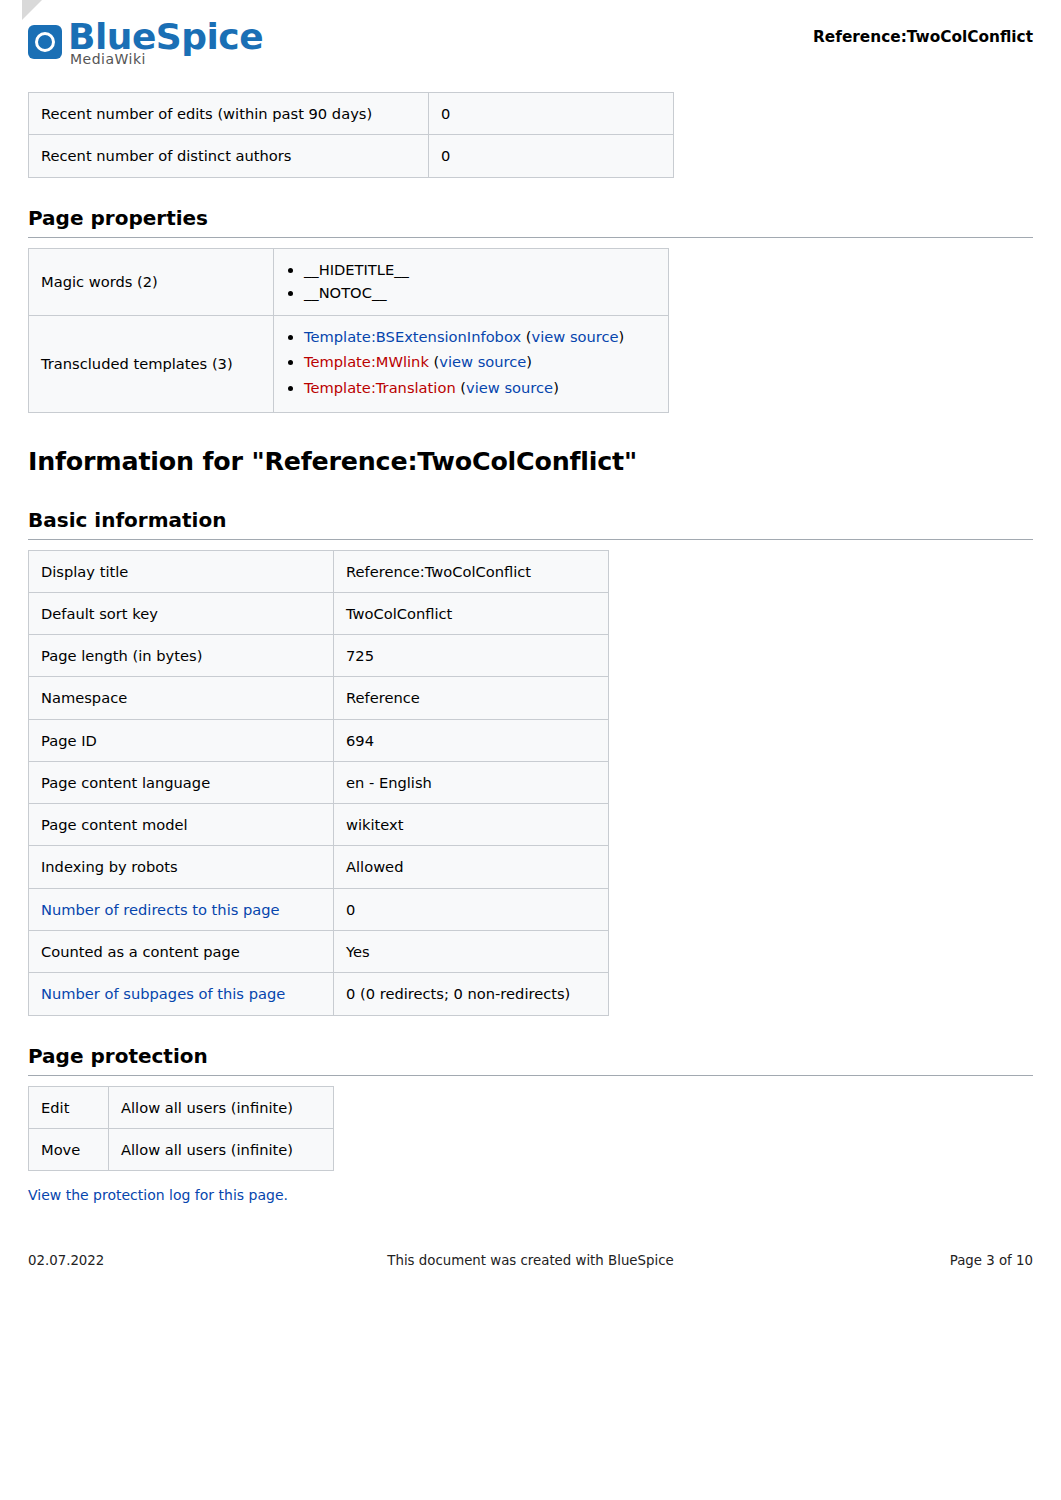Blue Spice MediaWiki
Reference:TwoColConflict
| Recent number of edits (within past 90 days) | 0 |
| Recent number of distinct authors | 0 |
Page properties
| Magic words (2) | __HIDETITLE__ __NOTOC__ |
| Transcluded templates (3) | Template:BSExtensionInfobox ( view source ) Template:MWlink ( view source ) Template:Translation ( view source ) |
Information for "Reference:TwoColConflict"
Basic information
| Display title | Reference:TwoColConflict |
| Default sort key | TwoColConflict |
| Page length (in bytes) | 725 |
| Namespace | Reference |
| Page ID | 694 |
| Page content language | en - English |
| Page content model | wikitext |
| Indexing by robots | Allowed |
| Number of redirects to this page | 0 |
| Counted as a content page | Yes |
| Number of subpages of this page | 0 (0 redirects; 0 non-redirects) |
Page protection
| Edit | Allow all users (infinite) |
| Move | Allow all users (infinite) |
View the protection log for this page.
02.07.2022
This document was created with BlueSpice
Page 3 of 10